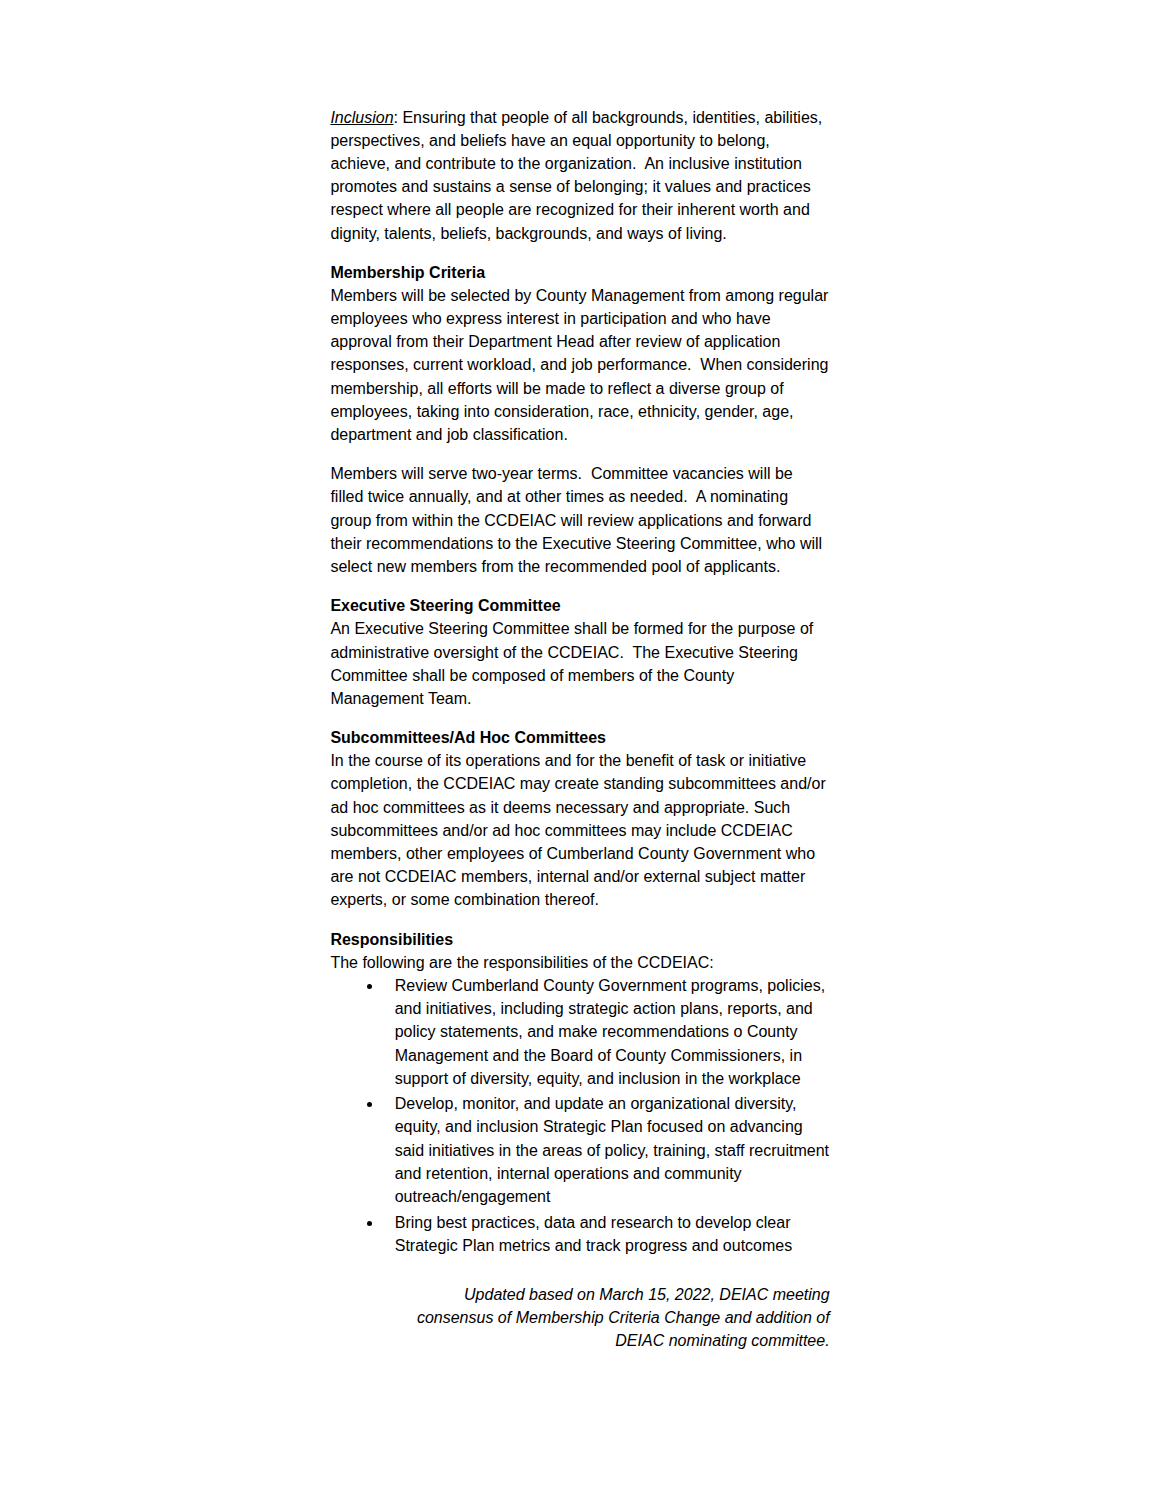Inclusion: Ensuring that people of all backgrounds, identities, abilities, perspectives, and beliefs have an equal opportunity to belong, achieve, and contribute to the organization. An inclusive institution promotes and sustains a sense of belonging; it values and practices respect where all people are recognized for their inherent worth and dignity, talents, beliefs, backgrounds, and ways of living.
Membership Criteria
Members will be selected by County Management from among regular employees who express interest in participation and who have approval from their Department Head after review of application responses, current workload, and job performance. When considering membership, all efforts will be made to reflect a diverse group of employees, taking into consideration, race, ethnicity, gender, age, department and job classification.
Members will serve two-year terms. Committee vacancies will be filled twice annually, and at other times as needed. A nominating group from within the CCDEIAC will review applications and forward their recommendations to the Executive Steering Committee, who will select new members from the recommended pool of applicants.
Executive Steering Committee
An Executive Steering Committee shall be formed for the purpose of administrative oversight of the CCDEIAC. The Executive Steering Committee shall be composed of members of the County Management Team.
Subcommittees/Ad Hoc Committees
In the course of its operations and for the benefit of task or initiative completion, the CCDEIAC may create standing subcommittees and/or ad hoc committees as it deems necessary and appropriate. Such subcommittees and/or ad hoc committees may include CCDEIAC members, other employees of Cumberland County Government who are not CCDEIAC members, internal and/or external subject matter experts, or some combination thereof.
Responsibilities
The following are the responsibilities of the CCDEIAC:
Review Cumberland County Government programs, policies, and initiatives, including strategic action plans, reports, and policy statements, and make recommendations o County Management and the Board of County Commissioners, in support of diversity, equity, and inclusion in the workplace
Develop, monitor, and update an organizational diversity, equity, and inclusion Strategic Plan focused on advancing said initiatives in the areas of policy, training, staff recruitment and retention, internal operations and community outreach/engagement
Bring best practices, data and research to develop clear Strategic Plan metrics and track progress and outcomes
Updated based on March 15, 2022, DEIAC meeting consensus of Membership Criteria Change and addition of DEIAC nominating committee.